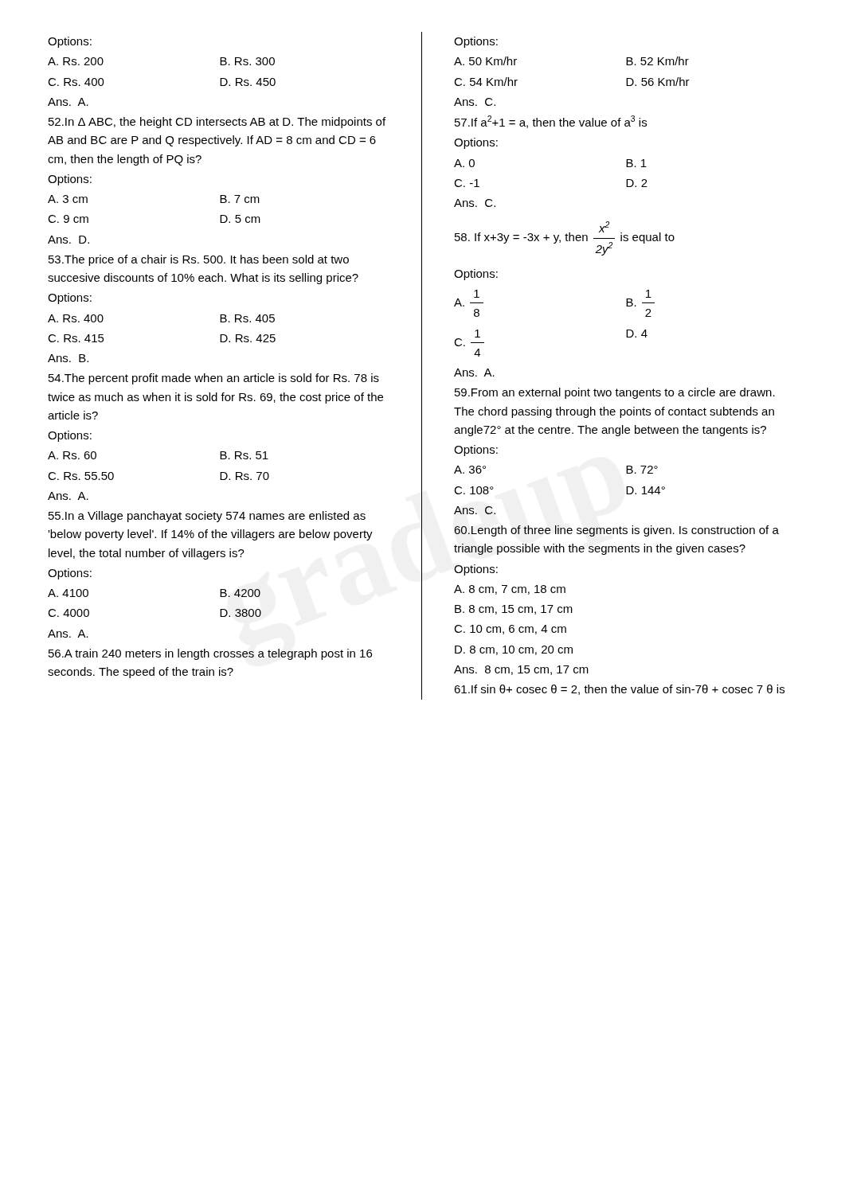gradeup
Options:
A. Rs. 200 B. Rs. 300
C. Rs. 400 D. Rs. 450
Ans. A.
52.In Δ ABC, the height CD intersects AB at D. The midpoints of AB and BC are P and Q respectively. If AD = 8 cm and CD = 6 cm, then the length of PQ is?
Options:
A. 3 cm B. 7 cm
C. 9 cm D. 5 cm
Ans. D.
53.The price of a chair is Rs. 500. It has been sold at two succesive discounts of 10% each. What is its selling price?
Options:
A. Rs. 400 B. Rs. 405
C. Rs. 415 D. Rs. 425
Ans. B.
54.The percent profit made when an article is sold for Rs. 78 is twice as much as when it is sold for Rs. 69, the cost price of the article is?
Options:
A. Rs. 60 B. Rs. 51
C. Rs. 55.50 D. Rs. 70
Ans. A.
55.In a Village panchayat society 574 names are enlisted as 'below poverty level'. If 14% of the villagers are below poverty level, the total number of villagers is?
Options:
A. 4100 B. 4200
C. 4000 D. 3800
Ans. A.
56.A train 240 meters in length crosses a telegraph post in 16 seconds. The speed of the train is?
Options:
A. 50 Km/hr B. 52 Km/hr
C. 54 Km/hr D. 56 Km/hr
Ans. C.
57.If a2+1 = a, then the value of a3 is
Options:
A. 0 B. 1
C. -1 D. 2
Ans. C.
58. If x+3y = -3x + y, then x22y2 is equal to
Options:
A. 18 B. 12
C. 14 D. 4
Ans. A.
59.From an external point two tangents to a circle are drawn. The chord passing through the points of contact subtends an angle72° at the centre. The angle between the tangents is?
Options:
A. 36°B. 72°
C. 108°D. 144°
Ans. C.
60.Length of three line segments is given. Is construction of a triangle possible with the segments in the given cases?
Options:
A. 8 cm, 7 cm, 18 cm
B. 8 cm, 15 cm, 17 cm
C. 10 cm, 6 cm, 4 cm
D. 8 cm, 10 cm, 20 cm
Ans. 8 cm, 15 cm, 17 cm
61.If sin θ+ cosec θ = 2, then the value of sin-7θ + cosec 7 θ is